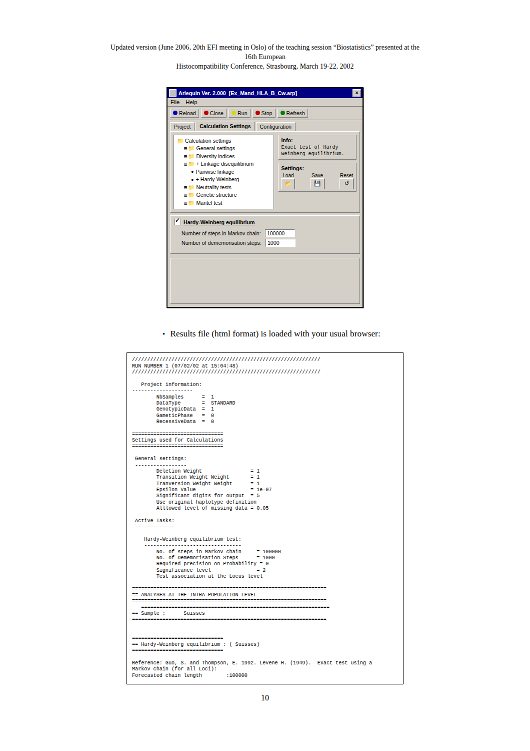Updated version (June 2006, 20th EFI meeting in Oslo) of the teaching session “Biostatistics” presented at the 16th European
Histocompatibility Conference, Strasbourg, March 19-22, 2002
Arlequin Ver. 2.000 [Ex_Mand_HLA_B_Cw.arp]
×
File Help
Reload Close Run Stop Refresh
Project Calculation Settings Configuration
Calculation settings
General settings
Diversity indices
+ Linkage disequilibrium
Pairwise linkage
+ Hardy-Weinberg
Neutrality tests
Genetic structure
Mantel test
Info:
Exact test of Hardy
Weinberg equilibrium.
Settings:
Load📂
Save💾
Reset↺
Hardy-Weinberg equilibrium
Number of steps in Markov chain: 100000
Number of dememorisation steps: 1000
• Results file (html format) is loaded with your usual browser:
//////////////////////////////////////////////////////////////
RUN NUMBER 1 (07/02/02 at 15:04:48)
//////////////////////////////////////////////////////////////

   Project information:
--------------------
        NbSamples      =  1
        DataType       =  STANDARD
        GenotypicData  =  1
        GameticPhase   =  0
        RecessiveData  =  0

==============================
Settings used for Calculations
==============================

 General settings:
 -----------------
        Deletion Weight                = 1
        Transition Weight Weight       = 1
        Tranversion Weight Weight      = 1
        Epsilon Value                  = 1e-07
        Significant digits for output  = 5
        Use original haplotype definition
        Alllowed level of missing data = 0.05

 Active Tasks:
 -------------

    Hardy-Weinberg equilibrium test:
    --------------------------------
        No. of steps in Markov chain     = 100000
        No. of Dememorisation Steps      = 1000
        Required precision on Probability = 0
        Significance level               = 2
        Test association at the Locus level

================================================================
== ANALYSES AT THE INTRA-POPULATION LEVEL
================================================================
   ==============================================================
== Sample :      Suisses
================================================================


==============================
== Hardy-Weinberg equilibrium : ( Suisses)
==============================

Reference: Guo, S. and Thompson, E. 1992. Levene H. (1949).  Exact test using a
Markov chain (for all Loci):
Forecasted chain length        :100000
10